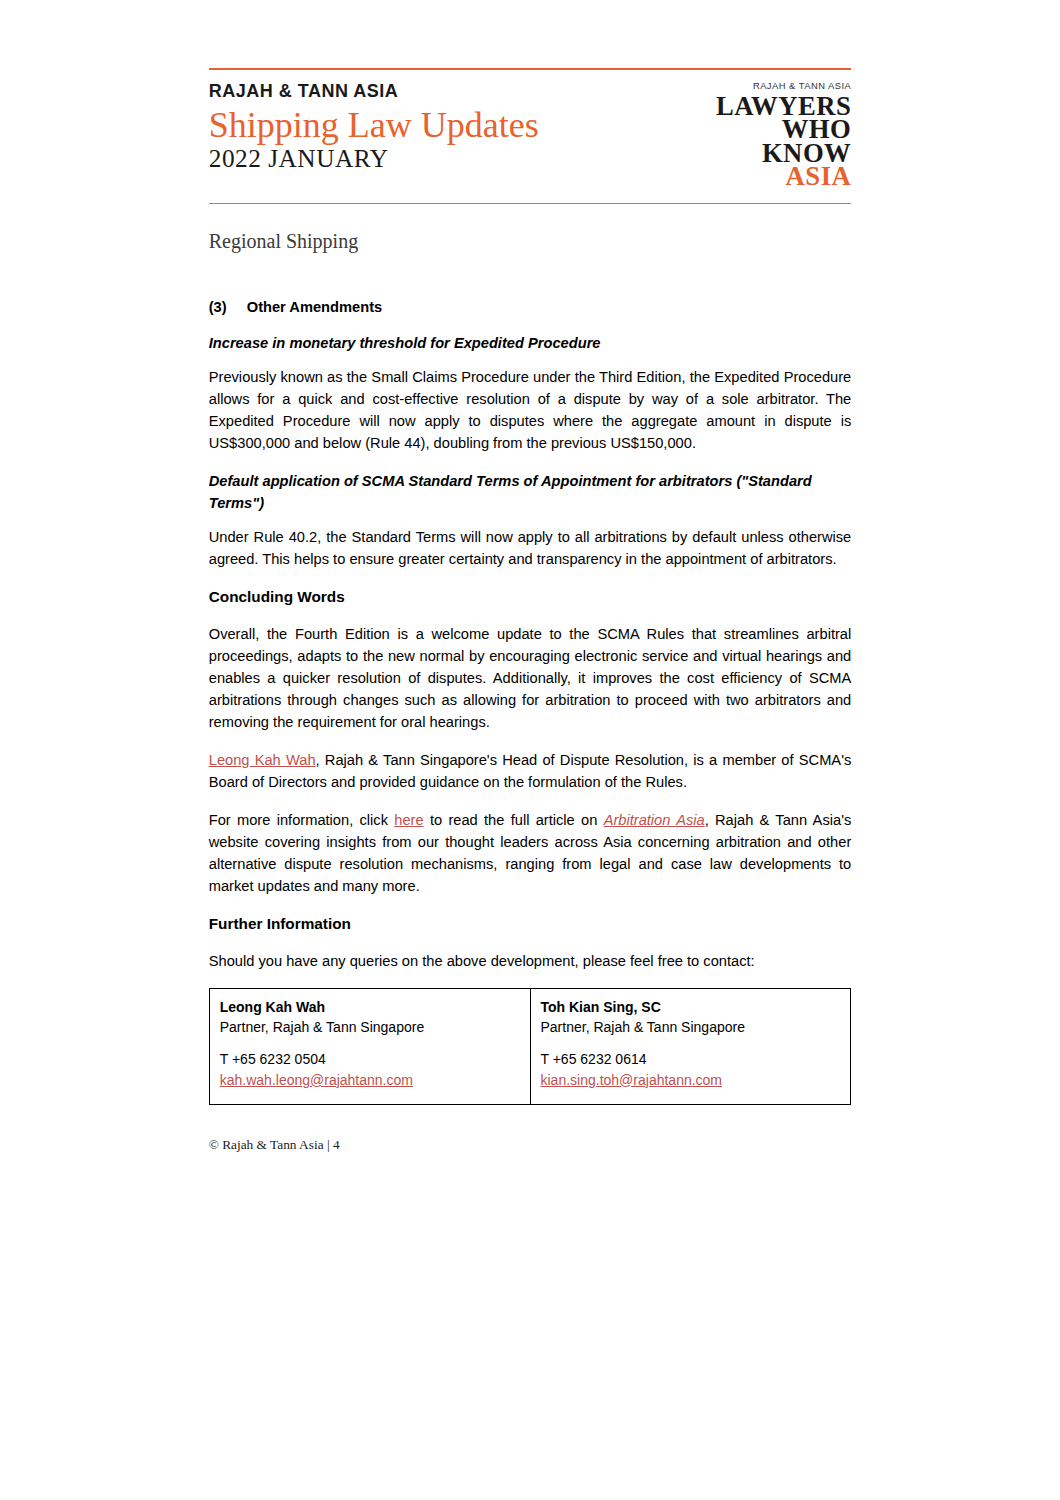RAJAH & TANN ASIA
Shipping Law Updates
2022 JANUARY
RAJAH & TANN ASIA
LAWYERS
WHO
KNOW
ASIA
Regional Shipping
(3) Other Amendments
Increase in monetary threshold for Expedited Procedure
Previously known as the Small Claims Procedure under the Third Edition, the Expedited Procedure allows for a quick and cost-effective resolution of a dispute by way of a sole arbitrator. The Expedited Procedure will now apply to disputes where the aggregate amount in dispute is US$300,000 and below (Rule 44), doubling from the previous US$150,000.
Default application of SCMA Standard Terms of Appointment for arbitrators ("Standard Terms")
Under Rule 40.2, the Standard Terms will now apply to all arbitrations by default unless otherwise agreed. This helps to ensure greater certainty and transparency in the appointment of arbitrators.
Concluding Words
Overall, the Fourth Edition is a welcome update to the SCMA Rules that streamlines arbitral proceedings, adapts to the new normal by encouraging electronic service and virtual hearings and enables a quicker resolution of disputes. Additionally, it improves the cost efficiency of SCMA arbitrations through changes such as allowing for arbitration to proceed with two arbitrators and removing the requirement for oral hearings.
Leong Kah Wah, Rajah & Tann Singapore's Head of Dispute Resolution, is a member of SCMA's Board of Directors and provided guidance on the formulation of the Rules.
For more information, click here to read the full article on Arbitration Asia, Rajah & Tann Asia's website covering insights from our thought leaders across Asia concerning arbitration and other alternative dispute resolution mechanisms, ranging from legal and case law developments to market updates and many more.
Further Information
Should you have any queries on the above development, please feel free to contact:
| Leong Kah Wah Partner, Rajah & Tann Singapore T +65 6232 0504 kah.wah.leong@rajahtann.com | Toh Kian Sing, SC Partner, Rajah & Tann Singapore T +65 6232 0614 kian.sing.toh@rajahtann.com |
© Rajah & Tann Asia | 4